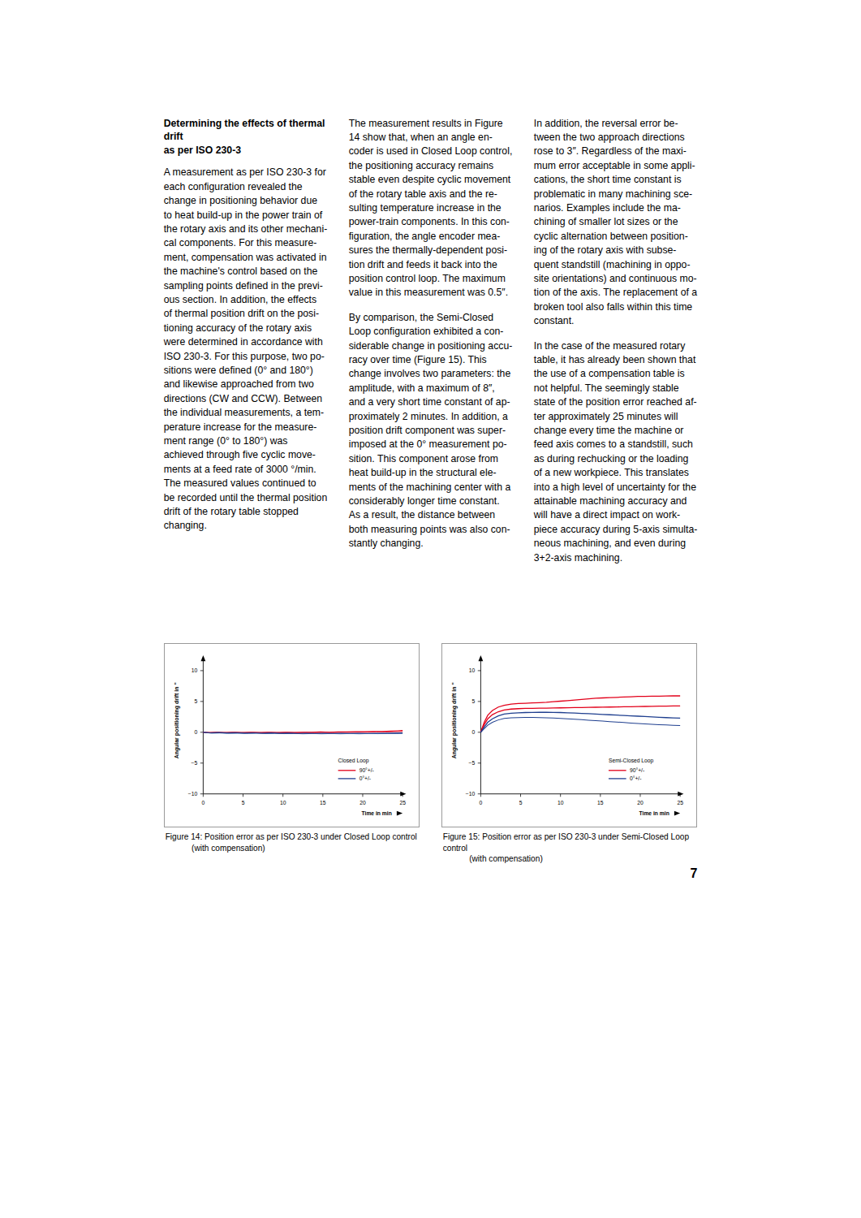Determining the effects of thermal drift
as per ISO 230-3
A measurement as per ISO 230-3 for each configuration revealed the change in positioning behavior due to heat build-up in the power train of the rotary axis and its other mechanical components. For this measurement, compensation was activated in the machine's control based on the sampling points defined in the previous section. In addition, the effects of thermal position drift on the positioning accuracy of the rotary axis were determined in accordance with ISO 230-3. For this purpose, two positions were defined (0° and 180°) and likewise approached from two directions (CW and CCW). Between the individual measurements, a temperature increase for the measurement range (0° to 180°) was achieved through five cyclic movements at a feed rate of 3000 °/min. The measured values continued to be recorded until the thermal position drift of the rotary table stopped changing.
The measurement results in Figure 14 show that, when an angle encoder is used in Closed Loop control, the positioning accuracy remains stable even despite cyclic movement of the rotary table axis and the resulting temperature increase in the power-train components. In this configuration, the angle encoder measures the thermally-dependent position drift and feeds it back into the position control loop. The maximum value in this measurement was 0.5″.
By comparison, the Semi-Closed Loop configuration exhibited a considerable change in positioning accuracy over time (Figure 15). This change involves two parameters: the amplitude, with a maximum of 8″, and a very short time constant of approximately 2 minutes. In addition, a position drift component was superimposed at the 0° measurement position. This component arose from heat build-up in the structural elements of the machining center with a considerably longer time constant. As a result, the distance between both measuring points was also constantly changing.
In addition, the reversal error between the two approach directions rose to 3″. Regardless of the maximum error acceptable in some applications, the short time constant is problematic in many machining scenarios. Examples include the machining of smaller lot sizes or the cyclic alternation between positioning of the rotary axis with subsequent standstill (machining in opposite orientations) and continuous motion of the axis. The replacement of a broken tool also falls within this time constant.
In the case of the measured rotary table, it has already been shown that the use of a compensation table is not helpful. The seemingly stable state of the position error reached after approximately 25 minutes will change every time the machine or feed axis comes to a standstill, such as during rechucking or the loading of a new workpiece. This translates into a high level of uncertainty for the attainable machining accuracy and will have a direct impact on workpiece accuracy during 5-axis simultaneous machining, and even during 3+2-axis machining.
Angular positioning drift in " 10 5 0 −5 −10 0 5 10 15 20 25 Time in min Closed Loop 90°+/- 0°+/-
Figure 14: Position error as per ISO 230-3 under Closed Loop control(with compensation)
Angular positioning drift in " 10 5 0 −5 −10 0 5 10 15 20 25 Time in min Semi-Closed Loop 90°+/- 0°+/-
Figure 15: Position error as per ISO 230-3 under Semi-Closed Loop control(with compensation)
7